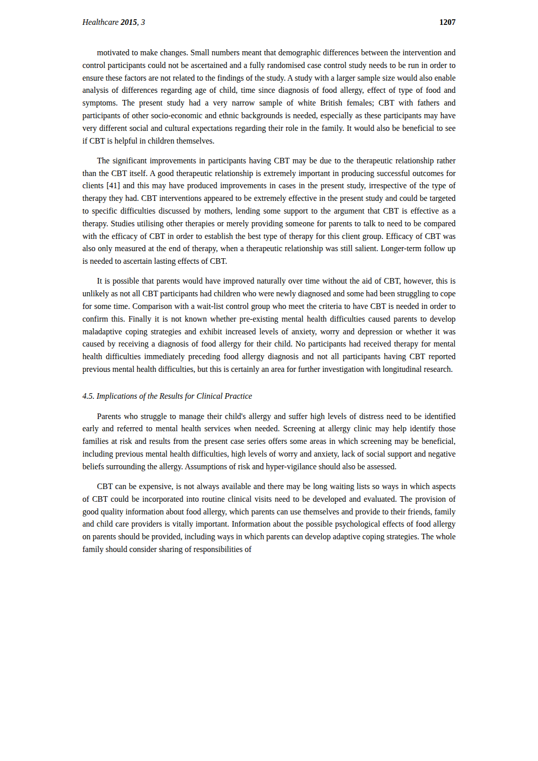Healthcare 2015, 3 1207
motivated to make changes. Small numbers meant that demographic differences between the intervention and control participants could not be ascertained and a fully randomised case control study needs to be run in order to ensure these factors are not related to the findings of the study. A study with a larger sample size would also enable analysis of differences regarding age of child, time since diagnosis of food allergy, effect of type of food and symptoms. The present study had a very narrow sample of white British females; CBT with fathers and participants of other socio-economic and ethnic backgrounds is needed, especially as these participants may have very different social and cultural expectations regarding their role in the family. It would also be beneficial to see if CBT is helpful in children themselves.
The significant improvements in participants having CBT may be due to the therapeutic relationship rather than the CBT itself. A good therapeutic relationship is extremely important in producing successful outcomes for clients [41] and this may have produced improvements in cases in the present study, irrespective of the type of therapy they had. CBT interventions appeared to be extremely effective in the present study and could be targeted to specific difficulties discussed by mothers, lending some support to the argument that CBT is effective as a therapy. Studies utilising other therapies or merely providing someone for parents to talk to need to be compared with the efficacy of CBT in order to establish the best type of therapy for this client group. Efficacy of CBT was also only measured at the end of therapy, when a therapeutic relationship was still salient. Longer-term follow up is needed to ascertain lasting effects of CBT.
It is possible that parents would have improved naturally over time without the aid of CBT, however, this is unlikely as not all CBT participants had children who were newly diagnosed and some had been struggling to cope for some time. Comparison with a wait-list control group who meet the criteria to have CBT is needed in order to confirm this. Finally it is not known whether pre-existing mental health difficulties caused parents to develop maladaptive coping strategies and exhibit increased levels of anxiety, worry and depression or whether it was caused by receiving a diagnosis of food allergy for their child. No participants had received therapy for mental health difficulties immediately preceding food allergy diagnosis and not all participants having CBT reported previous mental health difficulties, but this is certainly an area for further investigation with longitudinal research.
4.5. Implications of the Results for Clinical Practice
Parents who struggle to manage their child's allergy and suffer high levels of distress need to be identified early and referred to mental health services when needed. Screening at allergy clinic may help identify those families at risk and results from the present case series offers some areas in which screening may be beneficial, including previous mental health difficulties, high levels of worry and anxiety, lack of social support and negative beliefs surrounding the allergy. Assumptions of risk and hyper-vigilance should also be assessed.
CBT can be expensive, is not always available and there may be long waiting lists so ways in which aspects of CBT could be incorporated into routine clinical visits need to be developed and evaluated. The provision of good quality information about food allergy, which parents can use themselves and provide to their friends, family and child care providers is vitally important. Information about the possible psychological effects of food allergy on parents should be provided, including ways in which parents can develop adaptive coping strategies. The whole family should consider sharing of responsibilities of